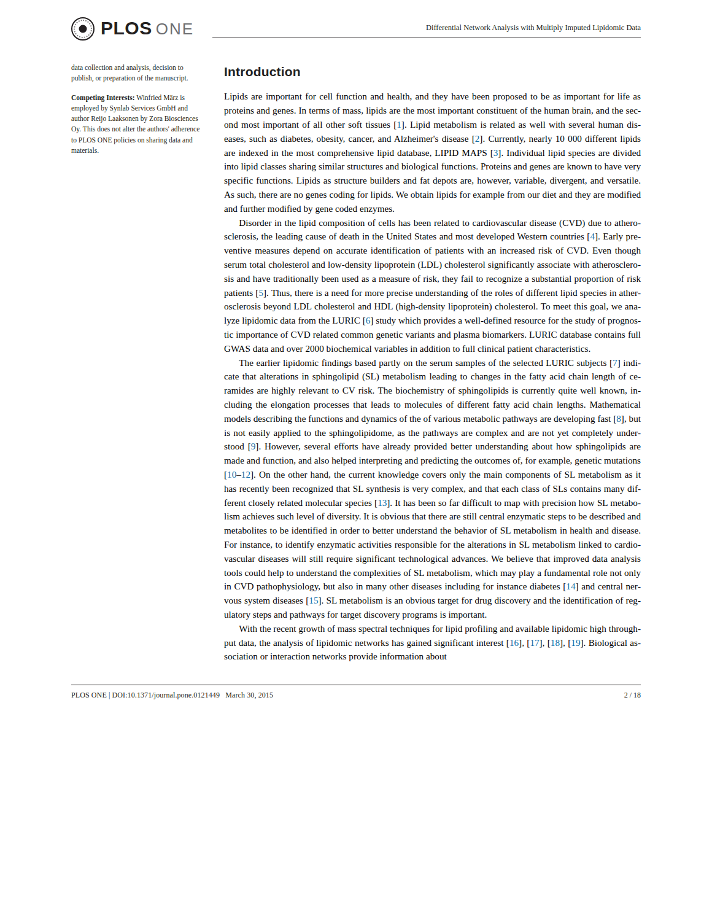PLOS ONE
Differential Network Analysis with Multiply Imputed Lipidomic Data
data collection and analysis, decision to publish, or preparation of the manuscript.
Competing Interests: Winfried März is employed by Synlab Services GmbH and author Reijo Laaksonen by Zora Biosciences Oy. This does not alter the authors' adherence to PLOS ONE policies on sharing data and materials.
Introduction
Lipids are important for cell function and health, and they have been proposed to be as important for life as proteins and genes. In terms of mass, lipids are the most important constituent of the human brain, and the second most important of all other soft tissues [1]. Lipid metabolism is related as well with several human diseases, such as diabetes, obesity, cancer, and Alzheimer's disease [2]. Currently, nearly 10 000 different lipids are indexed in the most comprehensive lipid database, LIPID MAPS [3]. Individual lipid species are divided into lipid classes sharing similar structures and biological functions. Proteins and genes are known to have very specific functions. Lipids as structure builders and fat depots are, however, variable, divergent, and versatile. As such, there are no genes coding for lipids. We obtain lipids for example from our diet and they are modified and further modified by gene coded enzymes.
Disorder in the lipid composition of cells has been related to cardiovascular disease (CVD) due to atherosclerosis, the leading cause of death in the United States and most developed Western countries [4]. Early preventive measures depend on accurate identification of patients with an increased risk of CVD. Even though serum total cholesterol and low-density lipoprotein (LDL) cholesterol significantly associate with atherosclerosis and have traditionally been used as a measure of risk, they fail to recognize a substantial proportion of risk patients [5]. Thus, there is a need for more precise understanding of the roles of different lipid species in atherosclerosis beyond LDL cholesterol and HDL (high-density lipoprotein) cholesterol. To meet this goal, we analyze lipidomic data from the LURIC [6] study which provides a well-defined resource for the study of prognostic importance of CVD related common genetic variants and plasma biomarkers. LURIC database contains full GWAS data and over 2000 biochemical variables in addition to full clinical patient characteristics.
The earlier lipidomic findings based partly on the serum samples of the selected LURIC subjects [7] indicate that alterations in sphingolipid (SL) metabolism leading to changes in the fatty acid chain length of ceramides are highly relevant to CV risk. The biochemistry of sphingolipids is currently quite well known, including the elongation processes that leads to molecules of different fatty acid chain lengths. Mathematical models describing the functions and dynamics of the of various metabolic pathways are developing fast [8], but is not easily applied to the sphingolipidome, as the pathways are complex and are not yet completely understood [9]. However, several efforts have already provided better understanding about how sphingolipids are made and function, and also helped interpreting and predicting the outcomes of, for example, genetic mutations [10–12]. On the other hand, the current knowledge covers only the main components of SL metabolism as it has recently been recognized that SL synthesis is very complex, and that each class of SLs contains many different closely related molecular species [13]. It has been so far difficult to map with precision how SL metabolism achieves such level of diversity. It is obvious that there are still central enzymatic steps to be described and metabolites to be identified in order to better understand the behavior of SL metabolism in health and disease. For instance, to identify enzymatic activities responsible for the alterations in SL metabolism linked to cardiovascular diseases will still require significant technological advances. We believe that improved data analysis tools could help to understand the complexities of SL metabolism, which may play a fundamental role not only in CVD pathophysiology, but also in many other diseases including for instance diabetes [14] and central nervous system diseases [15]. SL metabolism is an obvious target for drug discovery and the identification of regulatory steps and pathways for target discovery programs is important.
With the recent growth of mass spectral techniques for lipid profiling and available lipidomic high throughput data, the analysis of lipidomic networks has gained significant interest [16], [17], [18], [19]. Biological association or interaction networks provide information about
PLOS ONE | DOI:10.1371/journal.pone.0121449 March 30, 2015
2 / 18